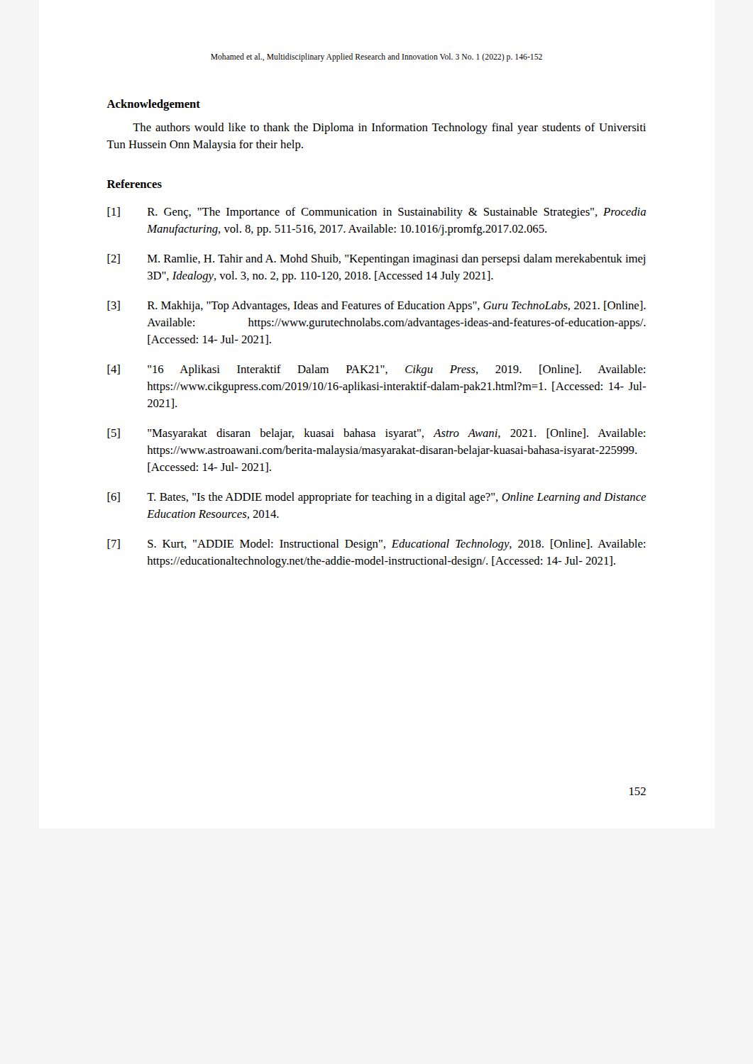Mohamed et al., Multidisciplinary Applied Research and Innovation Vol. 3 No. 1 (2022) p. 146-152
Acknowledgement
The authors would like to thank the Diploma in Information Technology final year students of Universiti Tun Hussein Onn Malaysia for their help.
References
[1] R. Genç, "The Importance of Communication in Sustainability & Sustainable Strategies", Procedia Manufacturing, vol. 8, pp. 511-516, 2017. Available: 10.1016/j.promfg.2017.02.065.
[2] M. Ramlie, H. Tahir and A. Mohd Shuib, "Kepentingan imaginasi dan persepsi dalam merekabentuk imej 3D", Idealogy, vol. 3, no. 2, pp. 110-120, 2018. [Accessed 14 July 2021].
[3] R. Makhija, "Top Advantages, Ideas and Features of Education Apps", Guru TechnoLabs, 2021. [Online]. Available: https://www.gurutechnolabs.com/advantages-ideas-and-features-of-education-apps/. [Accessed: 14- Jul- 2021].
[4]"16 Aplikasi Interaktif Dalam PAK21", Cikgu Press, 2019. [Online]. Available: https://www.cikgupress.com/2019/10/16-aplikasi-interaktif-dalam-pak21.html?m=1. [Accessed: 14- Jul- 2021].
[5]"Masyarakat disaran belajar, kuasai bahasa isyarat", Astro Awani, 2021. [Online]. Available: https://www.astroawani.com/berita-malaysia/masyarakat-disaran-belajar-kuasai-bahasa-isyarat-225999. [Accessed: 14- Jul- 2021].
[6] T. Bates, "Is the ADDIE model appropriate for teaching in a digital age?", Online Learning and Distance Education Resources, 2014.
[7] S. Kurt, "ADDIE Model: Instructional Design", Educational Technology, 2018. [Online]. Available: https://educationaltechnology.net/the-addie-model-instructional-design/. [Accessed: 14- Jul- 2021].
152